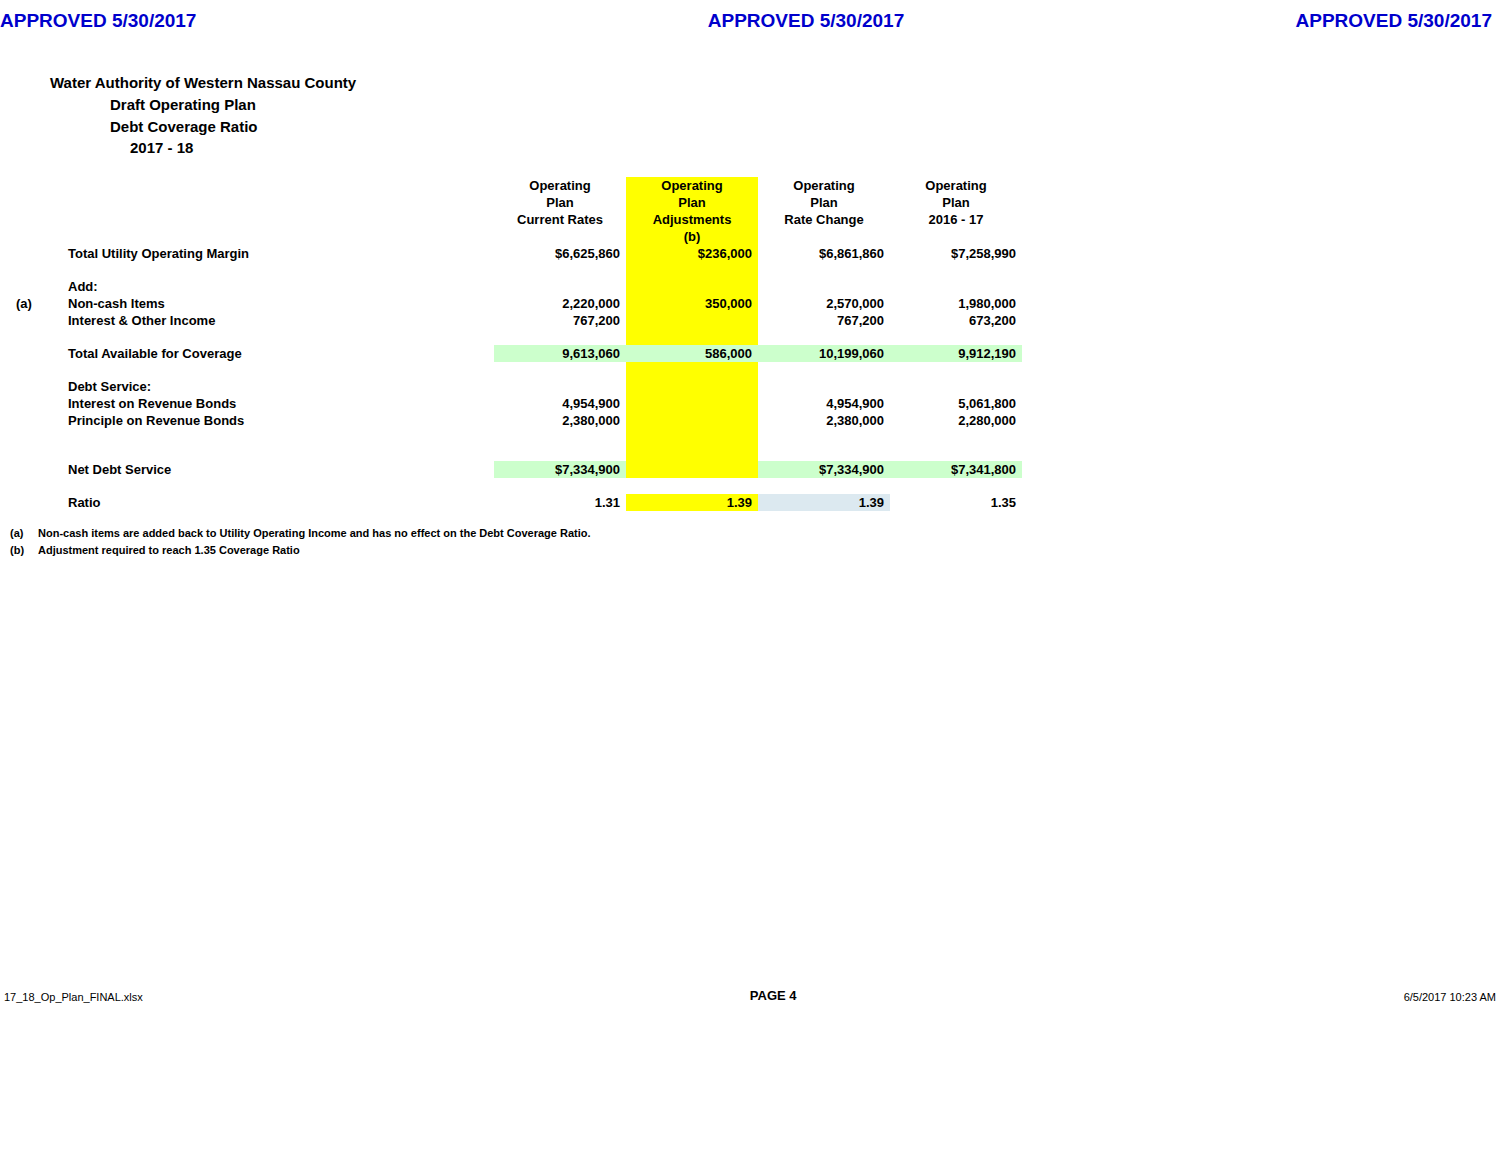APPROVED 5/30/2017 APPROVED 5/30/2017 APPROVED 5/30/2017
Water Authority of Western Nassau County
Draft Operating Plan
Debt Coverage Ratio
2017 - 18
| | | Operating | Operating | Operating | Operating |
| | | Plan | Plan | Plan | Plan |
| | | Current Rates | Adjustments | Rate Change | 2016 - 17 |
| | | | (b) | | |
| | Total Utility Operating Margin | $6,625,860 | $236,000 | $6,861,860 | $7,258,990 |
| | Add: | | | | |
| (a) | Non-cash Items | 2,220,000 | 350,000 | 2,570,000 | 1,980,000 |
| | Interest & Other Income | 767,200 | | 767,200 | 673,200 |
| | Total Available for Coverage | 9,613,060 | 586,000 | 10,199,060 | 9,912,190 |
| | Debt Service: | | | | |
| | Interest on Revenue Bonds | 4,954,900 | | 4,954,900 | 5,061,800 |
| | Principle on Revenue Bonds | 2,380,000 | | 2,380,000 | 2,280,000 |
| | Net Debt Service | $7,334,900 | | $7,334,900 | $7,341,800 |
| | Ratio | 1.31 | 1.39 | 1.39 | 1.35 |
(a) Non-cash items are added back to Utility Operating Income and has no effect on the Debt Coverage Ratio.
(b) Adjustment required to reach 1.35 Coverage Ratio
17_18_Op_Plan_FINAL.xlsx
PAGE 4
6/5/2017 10:23 AM